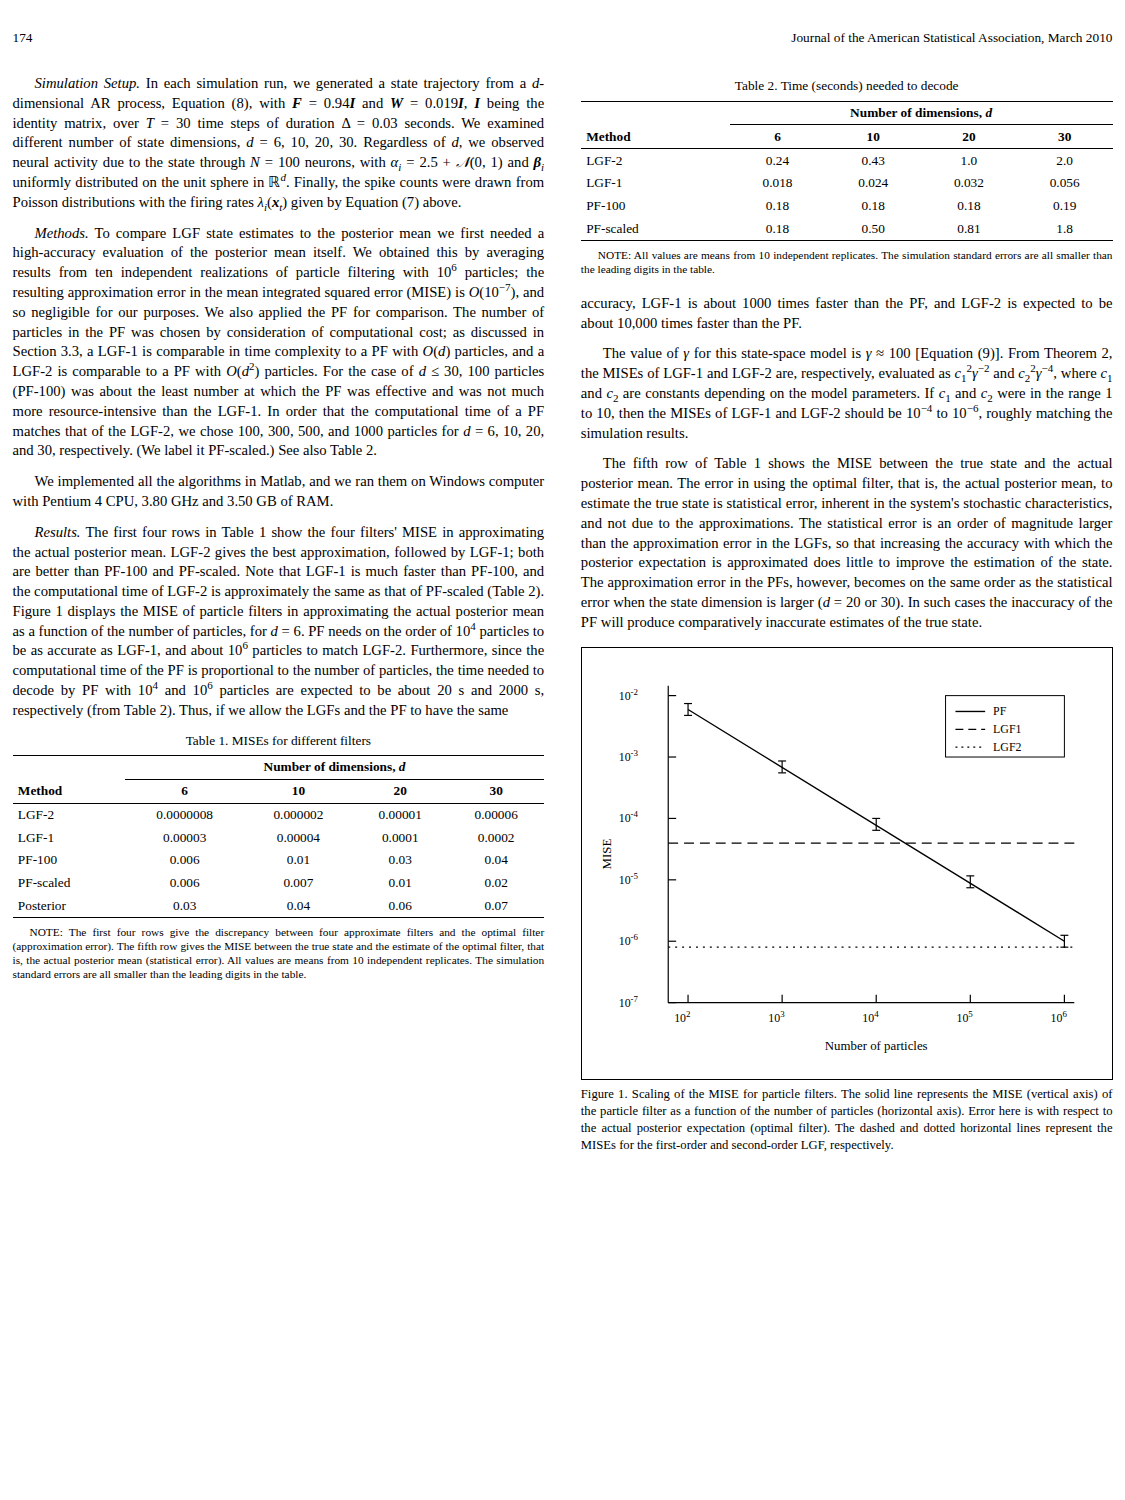174
Journal of the American Statistical Association, March 2010
Simulation Setup. In each simulation run, we generated a state trajectory from a d-dimensional AR process, Equation (8), with F = 0.94I and W = 0.019I, I being the identity matrix, over T = 30 time steps of duration Δ = 0.03 seconds. We examined different number of state dimensions, d = 6, 10, 20, 30. Regardless of d, we observed neural activity due to the state through N = 100 neurons, with αi = 2.5 + 𝒩(0, 1) and βi uniformly distributed on the unit sphere in ℝd. Finally, the spike counts were drawn from Poisson distributions with the firing rates λi(xt) given by Equation (7) above.
Methods. To compare LGF state estimates to the posterior mean we first needed a high-accuracy evaluation of the posterior mean itself. We obtained this by averaging results from ten independent realizations of particle filtering with 106 particles; the resulting approximation error in the mean integrated squared error (MISE) is O(10−7), and so negligible for our purposes. We also applied the PF for comparison. The number of particles in the PF was chosen by consideration of computational cost; as discussed in Section 3.3, a LGF-1 is comparable in time complexity to a PF with O(d) particles, and a LGF-2 is comparable to a PF with O(d2) particles. For the case of d ≤ 30, 100 particles (PF-100) was about the least number at which the PF was effective and was not much more resource-intensive than the LGF-1. In order that the computational time of a PF matches that of the LGF-2, we chose 100, 300, 500, and 1000 particles for d = 6, 10, 20, and 30, respectively. (We label it PF-scaled.) See also Table 2.
We implemented all the algorithms in Matlab, and we ran them on Windows computer with Pentium 4 CPU, 3.80 GHz and 3.50 GB of RAM.
Results. The first four rows in Table 1 show the four filters' MISE in approximating the actual posterior mean. LGF-2 gives the best approximation, followed by LGF-1; both are better than PF-100 and PF-scaled. Note that LGF-1 is much faster than PF-100, and the computational time of LGF-2 is approximately the same as that of PF-scaled (Table 2). Figure 1 displays the MISE of particle filters in approximating the actual posterior mean as a function of the number of particles, for d = 6. PF needs on the order of 104 particles to be as accurate as LGF-1, and about 106 particles to match LGF-2. Furthermore, since the computational time of the PF is proportional to the number of particles, the time needed to decode by PF with 104 and 106 particles are expected to be about 20 s and 2000 s, respectively (from Table 2). Thus, if we allow the LGFs and the PF to have the same
Table 1. MISEs for different filters
| Method | Number of dimensions, d |
| --- | --- |
| 6 | 10 | 20 | 30 |
| LGF-2 | 0.0000008 | 0.000002 | 0.00001 | 0.00006 |
| LGF-1 | 0.00003 | 0.00004 | 0.0001 | 0.0002 |
| PF-100 | 0.006 | 0.01 | 0.03 | 0.04 |
| PF-scaled | 0.006 | 0.007 | 0.01 | 0.02 |
| Posterior | 0.03 | 0.04 | 0.06 | 0.07 |
NOTE: The first four rows give the discrepancy between four approximate filters and the optimal filter (approximation error). The fifth row gives the MISE between the true state and the estimate of the optimal filter, that is, the actual posterior mean (statistical error). All values are means from 10 independent replicates. The simulation standard errors are all smaller than the leading digits in the table.
Table 2. Time (seconds) needed to decode
| Method | Number of dimensions, d |
| --- | --- |
| 6 | 10 | 20 | 30 |
| LGF-2 | 0.24 | 0.43 | 1.0 | 2.0 |
| LGF-1 | 0.018 | 0.024 | 0.032 | 0.056 |
| PF-100 | 0.18 | 0.18 | 0.18 | 0.19 |
| PF-scaled | 0.18 | 0.50 | 0.81 | 1.8 |
NOTE: All values are means from 10 independent replicates. The simulation standard errors are all smaller than the leading digits in the table.
accuracy, LGF-1 is about 1000 times faster than the PF, and LGF-2 is expected to be about 10,000 times faster than the PF.
The value of γ for this state-space model is γ ≈ 100 [Equation (9)]. From Theorem 2, the MISEs of LGF-1 and LGF-2 are, respectively, evaluated as c12γ−2 and c22γ−4, where c1 and c2 are constants depending on the model parameters. If c1 and c2 were in the range 1 to 10, then the MISEs of LGF-1 and LGF-2 should be 10−4 to 10−6, roughly matching the simulation results.
The fifth row of Table 1 shows the MISE between the true state and the actual posterior mean. The error in using the optimal filter, that is, the actual posterior mean, to estimate the true state is statistical error, inherent in the system's stochastic characteristics, and not due to the approximations. The statistical error is an order of magnitude larger than the approximation error in the LGFs, so that increasing the accuracy with which the posterior expectation is approximated does little to improve the estimation of the state. The approximation error in the PFs, however, becomes on the same order as the statistical error when the state dimension is larger (d = 20 or 30). In such cases the inaccuracy of the PF will produce comparatively inaccurate estimates of the true state.
10-2 10-3 10-4 10-5 10-6 10-7 102 103 104 105 106 MISE Number of particles PF LGF1 LGF2
Figure 1. Scaling of the MISE for particle filters. The solid line represents the MISE (vertical axis) of the particle filter as a function of the number of particles (horizontal axis). Error here is with respect to the actual posterior expectation (optimal filter). The dashed and dotted horizontal lines represent the MISEs for the first-order and second-order LGF, respectively.